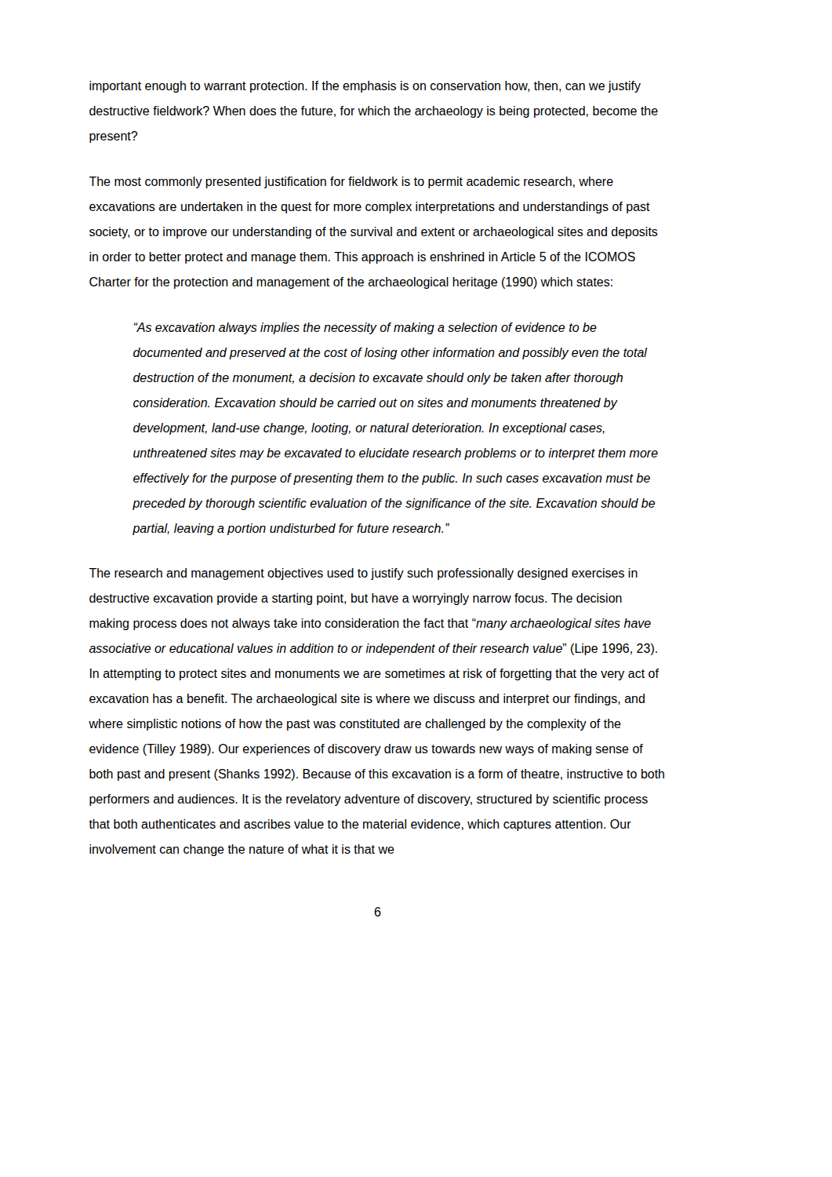important enough to warrant protection. If the emphasis is on conservation how, then, can we justify destructive fieldwork? When does the future, for which the archaeology is being protected, become the present?
The most commonly presented justification for fieldwork is to permit academic research, where excavations are undertaken in the quest for more complex interpretations and understandings of past society, or to improve our understanding of the survival and extent or archaeological sites and deposits in order to better protect and manage them. This approach is enshrined in Article 5 of the ICOMOS Charter for the protection and management of the archaeological heritage (1990) which states:
“As excavation always implies the necessity of making a selection of evidence to be documented and preserved at the cost of losing other information and possibly even the total destruction of the monument, a decision to excavate should only be taken after thorough consideration. Excavation should be carried out on sites and monuments threatened by development, land-use change, looting, or natural deterioration. In exceptional cases, unthreatened sites may be excavated to elucidate research problems or to interpret them more effectively for the purpose of presenting them to the public. In such cases excavation must be preceded by thorough scientific evaluation of the significance of the site. Excavation should be partial, leaving a portion undisturbed for future research.”
The research and management objectives used to justify such professionally designed exercises in destructive excavation provide a starting point, but have a worryingly narrow focus. The decision making process does not always take into consideration the fact that “many archaeological sites have associative or educational values in addition to or independent of their research value” (Lipe 1996, 23). In attempting to protect sites and monuments we are sometimes at risk of forgetting that the very act of excavation has a benefit. The archaeological site is where we discuss and interpret our findings, and where simplistic notions of how the past was constituted are challenged by the complexity of the evidence (Tilley 1989). Our experiences of discovery draw us towards new ways of making sense of both past and present (Shanks 1992). Because of this excavation is a form of theatre, instructive to both performers and audiences. It is the revelatory adventure of discovery, structured by scientific process that both authenticates and ascribes value to the material evidence, which captures attention. Our involvement can change the nature of what it is that we
6